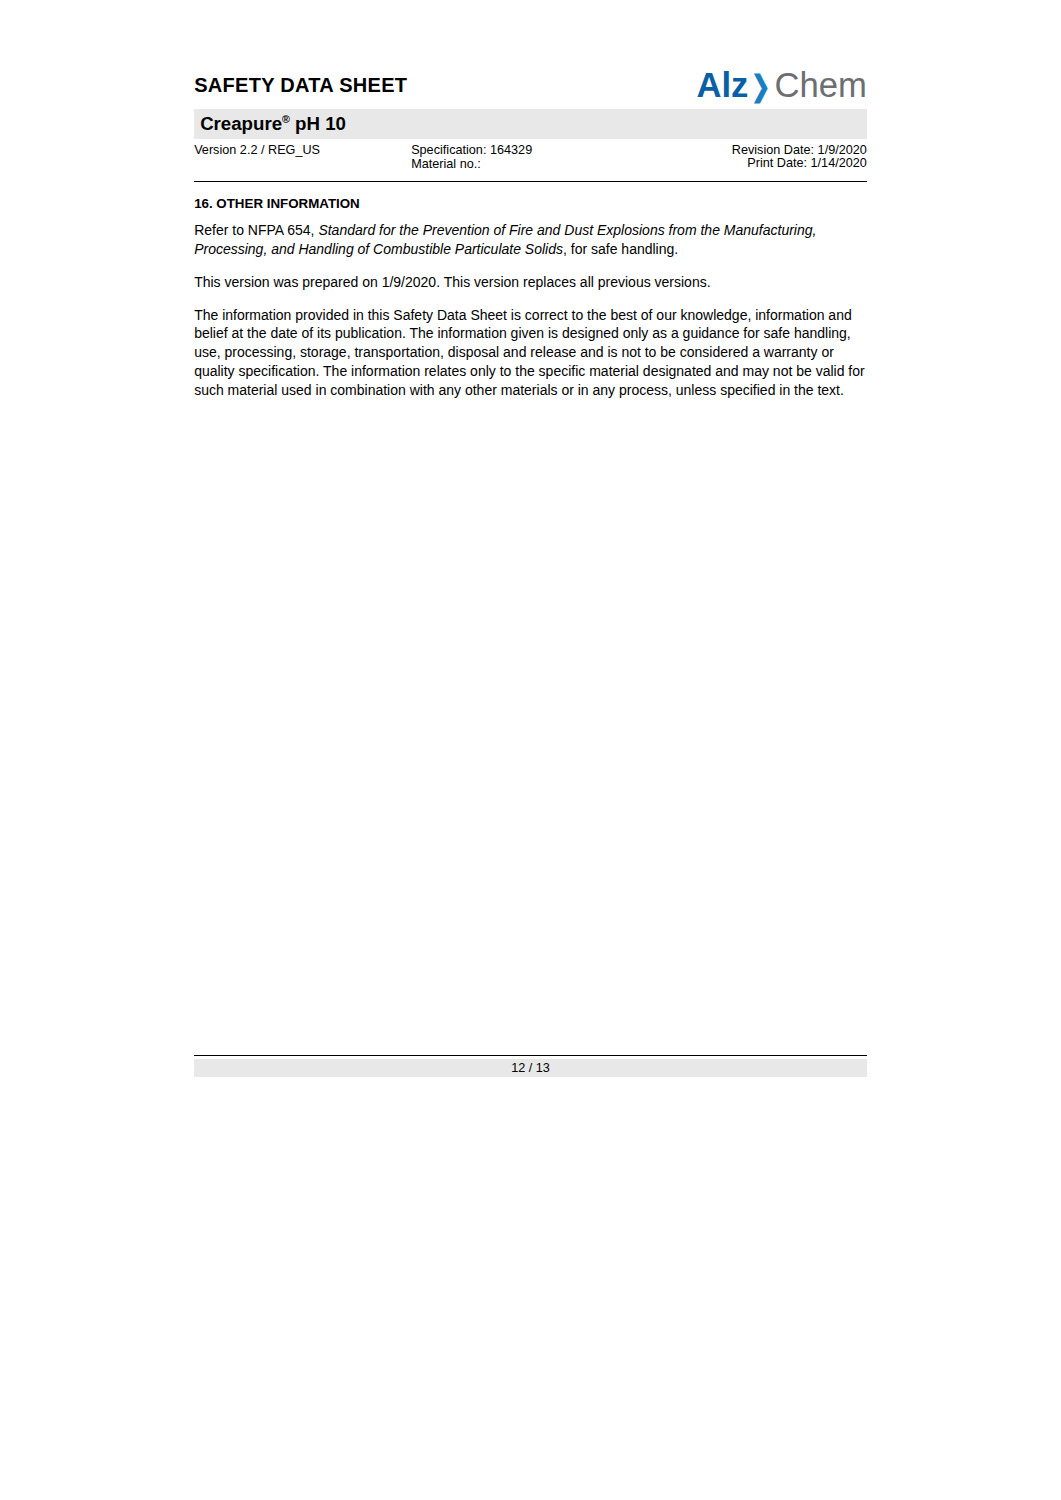SAFETY DATA SHEET
Alz❯Chem
Creapure® pH 10
Version 2.2 / REG_US
Specification: 164329
Material no.:
Revision Date: 1/9/2020
Print Date: 1/14/2020
16. OTHER INFORMATION
Refer to NFPA 654, Standard for the Prevention of Fire and Dust Explosions from the Manufacturing, Processing, and Handling of Combustible Particulate Solids, for safe handling.
This version was prepared on 1/9/2020. This version replaces all previous versions.
The information provided in this Safety Data Sheet is correct to the best of our knowledge, information and belief at the date of its publication. The information given is designed only as a guidance for safe handling, use, processing, storage, transportation, disposal and release and is not to be considered a warranty or quality specification. The information relates only to the specific material designated and may not be valid for such material used in combination with any other materials or in any process, unless specified in the text.
12 / 13